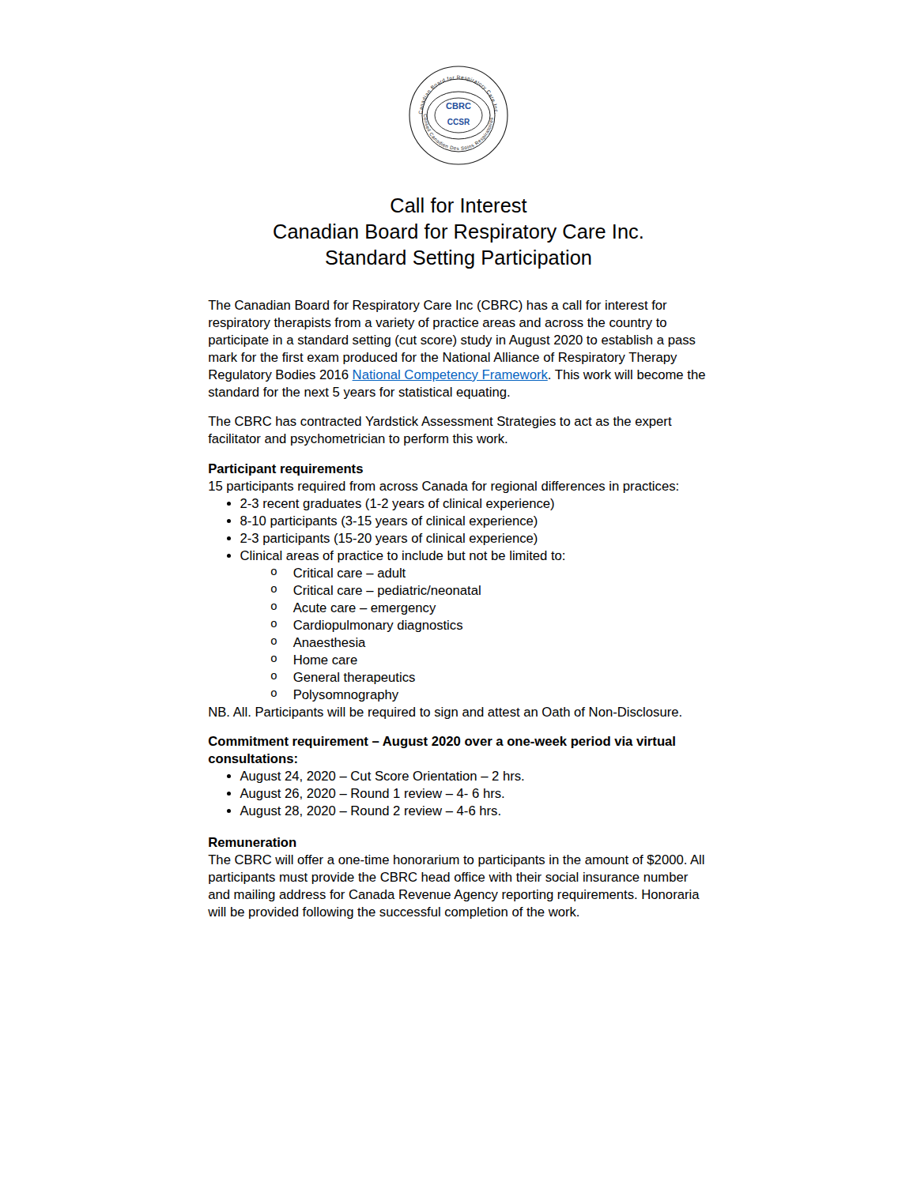Canadian Board for Respiratory Care Inc. Le Conseil Canadien Des Soins Respiratoires Inc. CBRC CCSR
Call for Interest Canadian Board for Respiratory Care Inc. Standard Setting Participation
The Canadian Board for Respiratory Care Inc (CBRC) has a call for interest for respiratory therapists from a variety of practice areas and across the country to participate in a standard setting (cut score) study in August 2020 to establish a pass mark for the first exam produced for the National Alliance of Respiratory Therapy Regulatory Bodies 2016 National Competency Framework. This work will become the standard for the next 5 years for statistical equating.
The CBRC has contracted Yardstick Assessment Strategies to act as the expert facilitator and psychometrician to perform this work.
Participant requirements
15 participants required from across Canada for regional differences in practices:
2-3 recent graduates (1-2 years of clinical experience)
8-10 participants (3-15 years of clinical experience)
2-3 participants (15-20 years of clinical experience)
Clinical areas of practice to include but not be limited to:
Critical care – adult
Critical care – pediatric/neonatal
Acute care – emergency
Cardiopulmonary diagnostics
Anaesthesia
Home care
General therapeutics
Polysomnography
NB. All. Participants will be required to sign and attest an Oath of Non-Disclosure.
Commitment requirement – August 2020 over a one-week period via virtual consultations:
August 24, 2020 – Cut Score Orientation – 2 hrs.
August 26, 2020 – Round 1 review – 4- 6 hrs.
August 28, 2020 – Round 2 review – 4-6 hrs.
Remuneration
The CBRC will offer a one-time honorarium to participants in the amount of $2000. All participants must provide the CBRC head office with their social insurance number and mailing address for Canada Revenue Agency reporting requirements. Honoraria will be provided following the successful completion of the work.